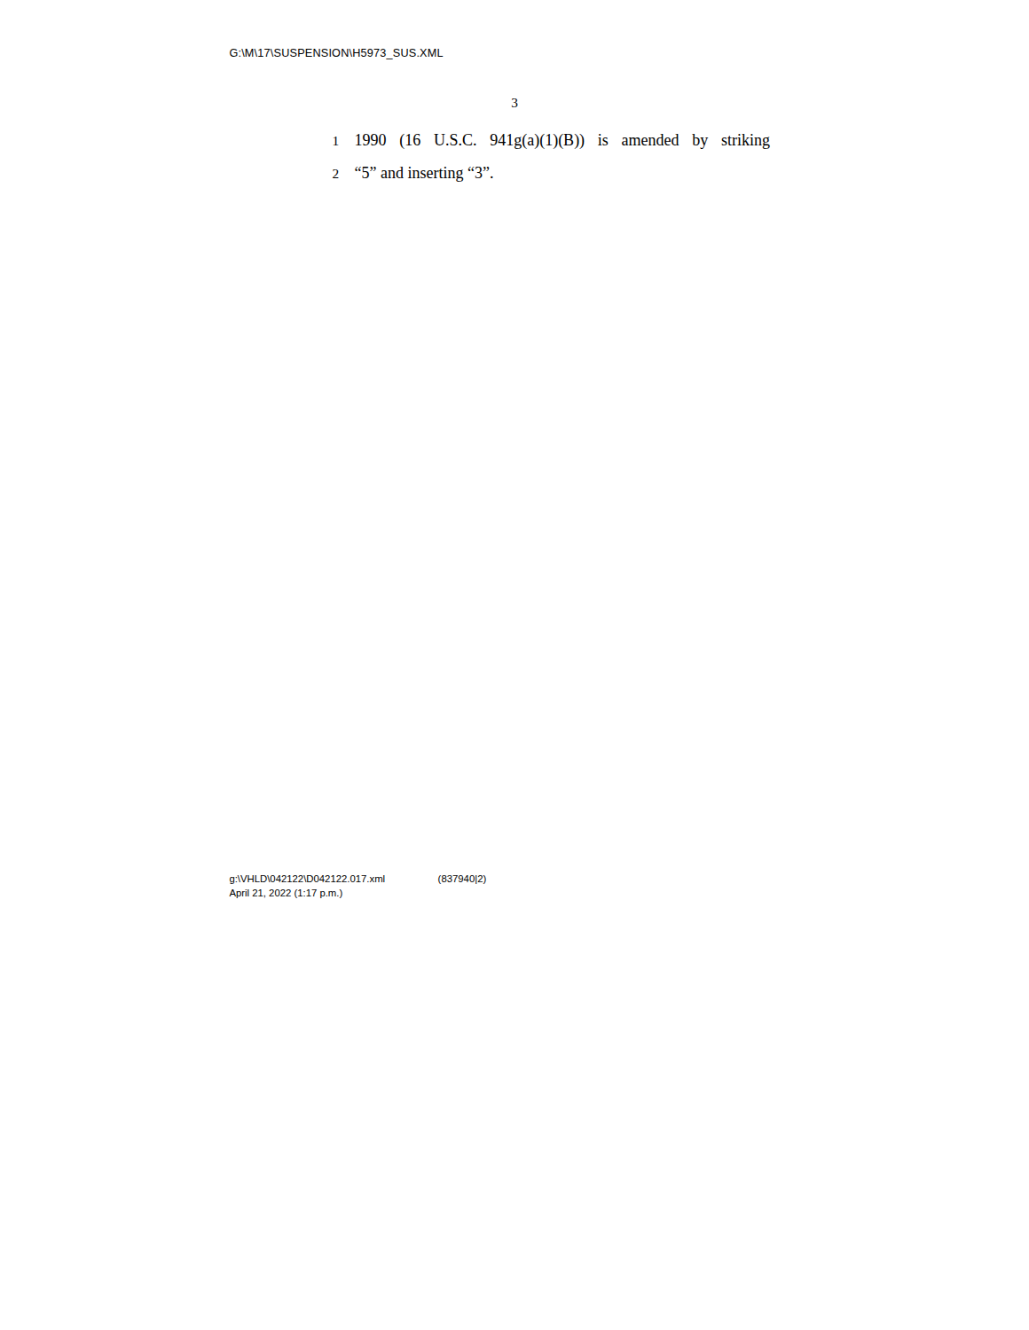G:\M\17\SUSPENSION\H5973_SUS.XML
3
1 1990 (16 U.S.C. 941g(a)(1)(B)) is amended by striking
2 “5” and inserting “3”.
g:\VHLD\042122\D042122.017.xml (837940|2)
April 21, 2022 (1:17 p.m.)